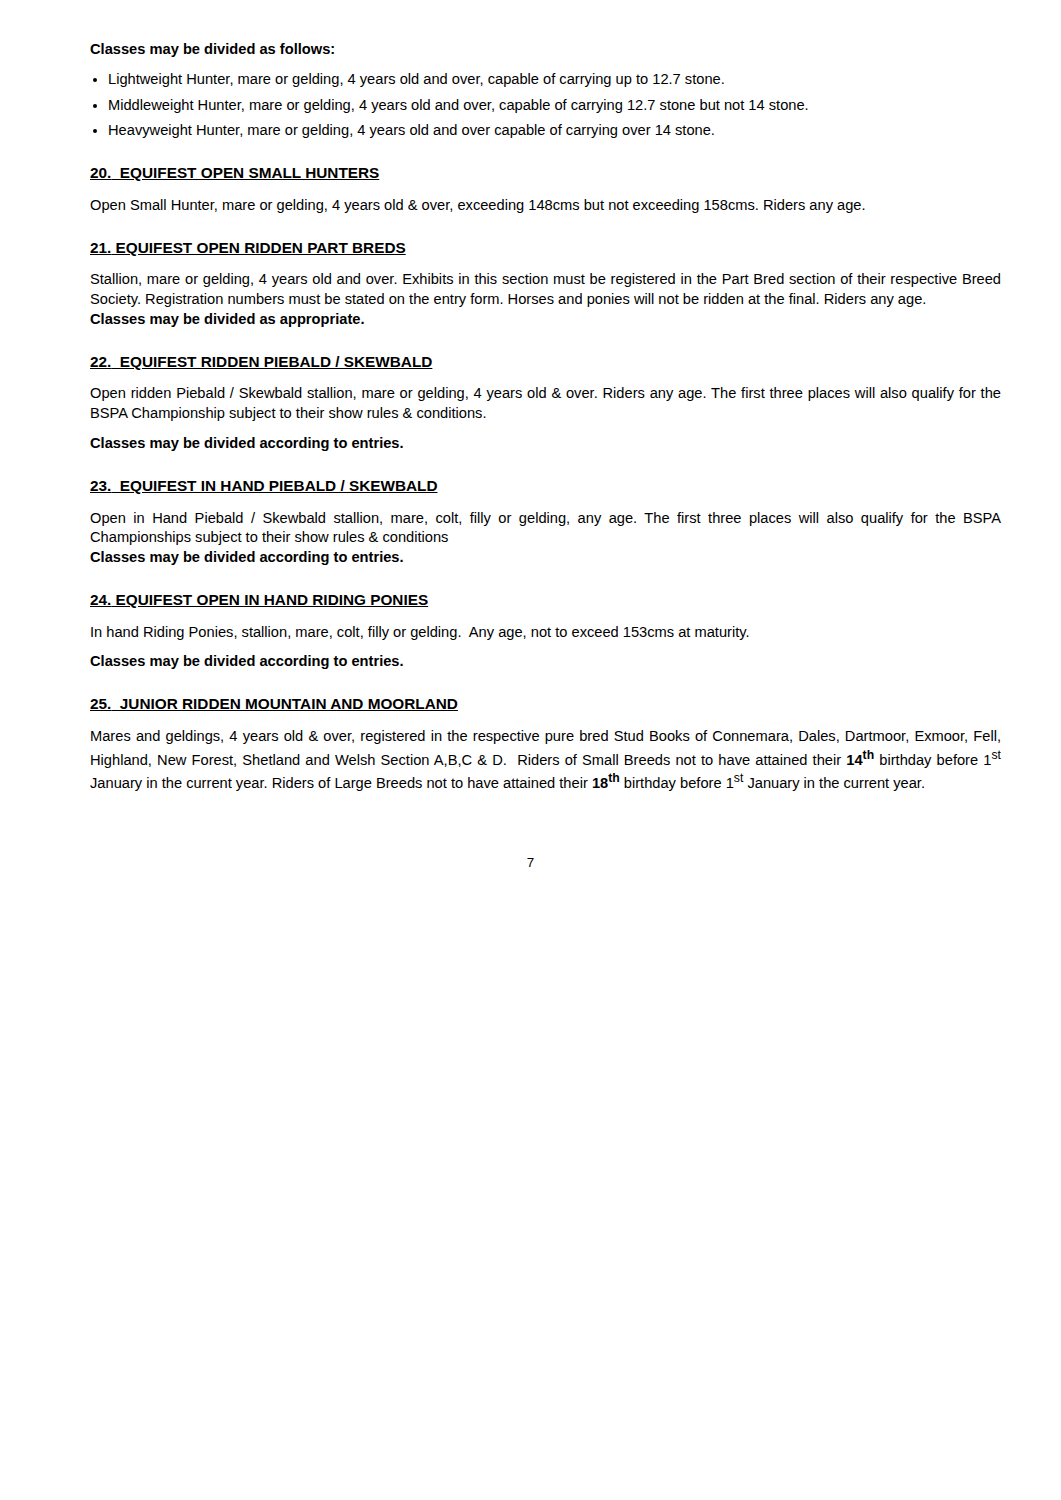Classes may be divided as follows:
Lightweight Hunter, mare or gelding, 4 years old and over, capable of carrying up to 12.7 stone.
Middleweight Hunter, mare or gelding, 4 years old and over, capable of carrying 12.7 stone but not 14 stone.
Heavyweight Hunter, mare or gelding, 4 years old and over capable of carrying over 14 stone.
20. EQUIFEST OPEN SMALL HUNTERS
Open Small Hunter, mare or gelding, 4 years old & over, exceeding 148cms but not exceeding 158cms. Riders any age.
21. EQUIFEST OPEN RIDDEN PART BREDS
Stallion, mare or gelding, 4 years old and over. Exhibits in this section must be registered in the Part Bred section of their respective Breed Society. Registration numbers must be stated on the entry form. Horses and ponies will not be ridden at the final. Riders any age.
Classes may be divided as appropriate.
22. EQUIFEST RIDDEN PIEBALD / SKEWBALD
Open ridden Piebald / Skewbald stallion, mare or gelding, 4 years old & over. Riders any age. The first three places will also qualify for the BSPA Championship subject to their show rules & conditions.
Classes may be divided according to entries.
23. EQUIFEST IN HAND PIEBALD / SKEWBALD
Open in Hand Piebald / Skewbald stallion, mare, colt, filly or gelding, any age. The first three places will also qualify for the BSPA Championships subject to their show rules & conditions
Classes may be divided according to entries.
24. EQUIFEST OPEN IN HAND RIDING PONIES
In hand Riding Ponies, stallion, mare, colt, filly or gelding. Any age, not to exceed 153cms at maturity.
Classes may be divided according to entries.
25. JUNIOR RIDDEN MOUNTAIN AND MOORLAND
Mares and geldings, 4 years old & over, registered in the respective pure bred Stud Books of Connemara, Dales, Dartmoor, Exmoor, Fell, Highland, New Forest, Shetland and Welsh Section A,B,C & D. Riders of Small Breeds not to have attained their 14th birthday before 1st January in the current year. Riders of Large Breeds not to have attained their 18th birthday before 1st January in the current year.
7